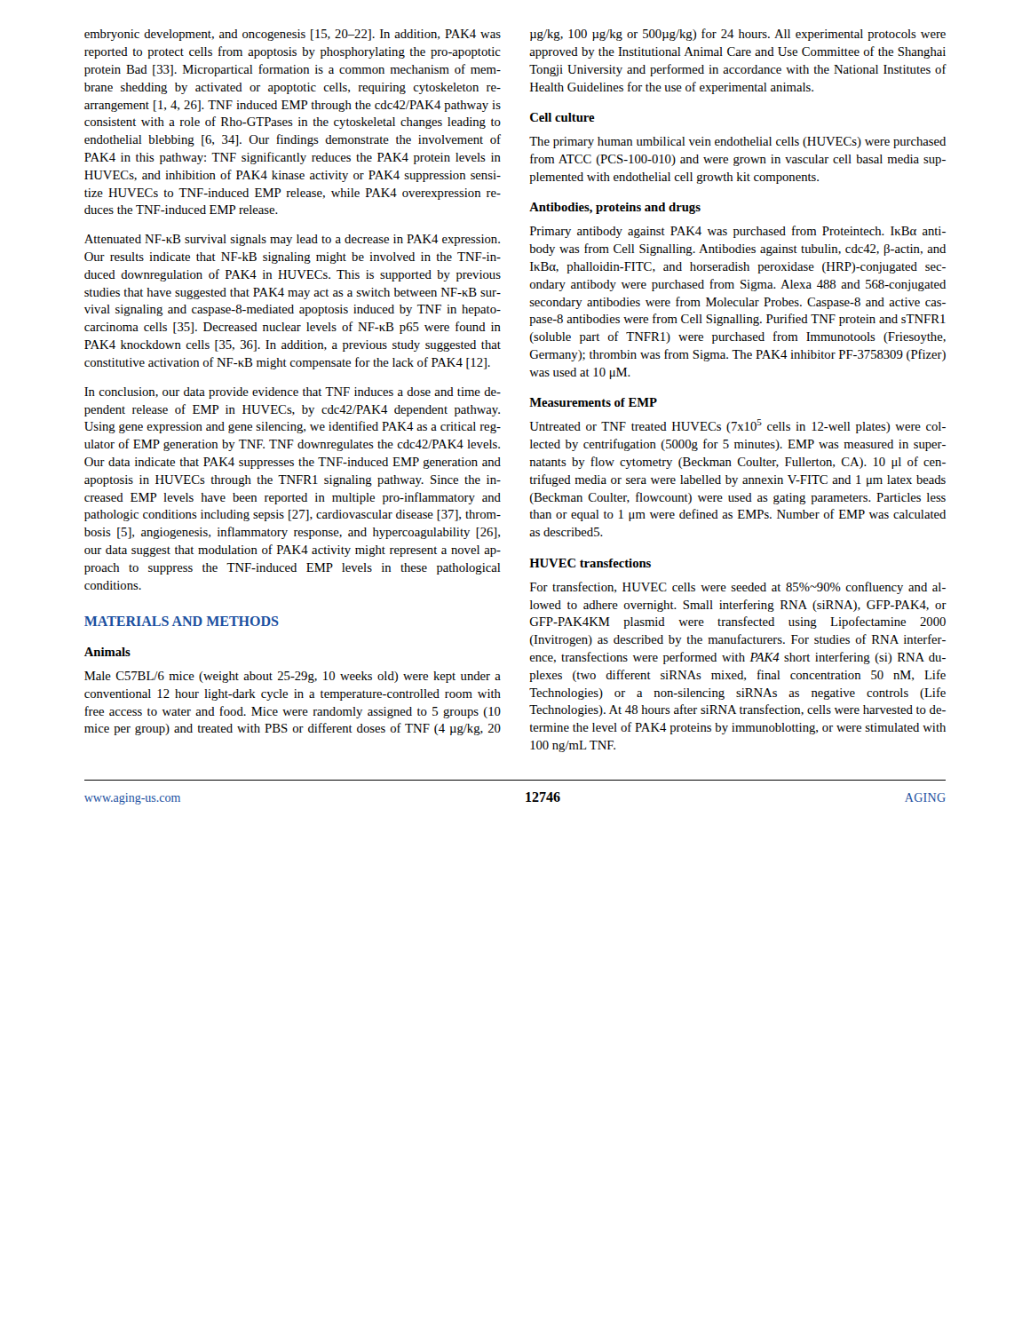embryonic development, and oncogenesis [15, 20–22]. In addition, PAK4 was reported to protect cells from apoptosis by phosphorylating the pro-apoptotic protein Bad [33]. Micropartical formation is a common mechanism of membrane shedding by activated or apoptotic cells, requiring cytoskeleton rearrangement [1, 4, 26]. TNF induced EMP through the cdc42/PAK4 pathway is consistent with a role of Rho-GTPases in the cytoskeletal changes leading to endothelial blebbing [6, 34]. Our findings demonstrate the involvement of PAK4 in this pathway: TNF significantly reduces the PAK4 protein levels in HUVECs, and inhibition of PAK4 kinase activity or PAK4 suppression sensitize HUVECs to TNF-induced EMP release, while PAK4 overexpression reduces the TNF-induced EMP release.
Attenuated NF-κB survival signals may lead to a decrease in PAK4 expression. Our results indicate that NF-kB signaling might be involved in the TNF-induced downregulation of PAK4 in HUVECs. This is supported by previous studies that have suggested that PAK4 may act as a switch between NF-κB survival signaling and caspase-8-mediated apoptosis induced by TNF in hepatocarcinoma cells [35]. Decreased nuclear levels of NF-κB p65 were found in PAK4 knockdown cells [35, 36]. In addition, a previous study suggested that constitutive activation of NF-κB might compensate for the lack of PAK4 [12].
In conclusion, our data provide evidence that TNF induces a dose and time dependent release of EMP in HUVECs, by cdc42/PAK4 dependent pathway. Using gene expression and gene silencing, we identified PAK4 as a critical regulator of EMP generation by TNF. TNF downregulates the cdc42/PAK4 levels. Our data indicate that PAK4 suppresses the TNF-induced EMP generation and apoptosis in HUVECs through the TNFR1 signaling pathway. Since the increased EMP levels have been reported in multiple pro-inflammatory and pathologic conditions including sepsis [27], cardiovascular disease [37], thrombosis [5], angiogenesis, inflammatory response, and hypercoagulability [26], our data suggest that modulation of PAK4 activity might represent a novel approach to suppress the TNF-induced EMP levels in these pathological conditions.
MATERIALS AND METHODS
Animals
Male C57BL/6 mice (weight about 25-29g, 10 weeks old) were kept under a conventional 12 hour light-dark cycle in a temperature-controlled room with free access to water and food. Mice were randomly assigned to 5 groups (10 mice per group) and treated with PBS or different doses of TNF (4 µg/kg, 20 µg/kg, 100 µg/kg or 500µg/kg) for 24 hours. All experimental protocols were approved by the Institutional Animal Care and Use Committee of the Shanghai Tongji University and performed in accordance with the National Institutes of Health Guidelines for the use of experimental animals.
Cell culture
The primary human umbilical vein endothelial cells (HUVECs) were purchased from ATCC (PCS-100-010) and were grown in vascular cell basal media supplemented with endothelial cell growth kit components.
Antibodies, proteins and drugs
Primary antibody against PAK4 was purchased from Proteintech. IκBα antibody was from Cell Signalling. Antibodies against tubulin, cdc42, β-actin, and IκBα, phalloidin-FITC, and horseradish peroxidase (HRP)-conjugated secondary antibody were purchased from Sigma. Alexa 488 and 568-conjugated secondary antibodies were from Molecular Probes. Caspase-8 and active caspase-8 antibodies were from Cell Signalling. Purified TNF protein and sTNFR1 (soluble part of TNFR1) were purchased from Immunotools (Friesoythe, Germany); thrombin was from Sigma. The PAK4 inhibitor PF-3758309 (Pfizer) was used at 10 μM.
Measurements of EMP
Untreated or TNF treated HUVECs (7x105 cells in 12-well plates) were collected by centrifugation (5000g for 5 minutes). EMP was measured in supernatants by flow cytometry (Beckman Coulter, Fullerton, CA). 10 μl of centrifuged media or sera were labelled by annexin V-FITC and 1 μm latex beads (Beckman Coulter, flowcount) were used as gating parameters. Particles less than or equal to 1 μm were defined as EMPs. Number of EMP was calculated as described5.
HUVEC transfections
For transfection, HUVEC cells were seeded at 85%~90% confluency and allowed to adhere overnight. Small interfering RNA (siRNA), GFP-PAK4, or GFP-PAK4KM plasmid were transfected using Lipofectamine 2000 (Invitrogen) as described by the manufacturers. For studies of RNA interference, transfections were performed with PAK4 short interfering (si) RNA duplexes (two different siRNAs mixed, final concentration 50 nM, Life Technologies) or a non-silencing siRNAs as negative controls (Life Technologies). At 48 hours after siRNA transfection, cells were harvested to determine the level of PAK4 proteins by immunoblotting, or were stimulated with 100 ng/mL TNF.
www.aging-us.com 12746 AGING